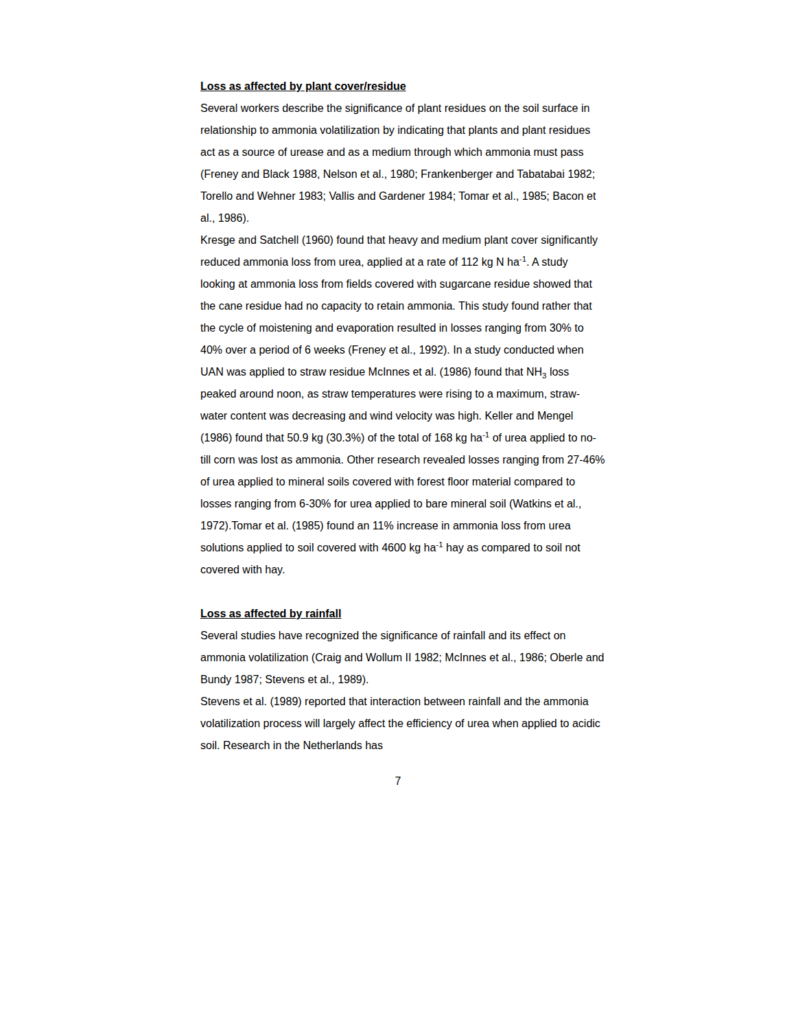Loss as affected by plant cover/residue
Several workers describe the significance of plant residues on the soil surface in relationship to ammonia volatilization by indicating that plants and plant residues act as a source of urease and as a medium through which ammonia must pass (Freney and Black 1988, Nelson et al., 1980; Frankenberger and Tabatabai 1982; Torello and Wehner 1983; Vallis and Gardener 1984; Tomar et al., 1985; Bacon et al., 1986).
Kresge and Satchell (1960) found that heavy and medium plant cover significantly reduced ammonia loss from urea, applied at a rate of 112 kg N ha-1. A study looking at ammonia loss from fields covered with sugarcane residue showed that the cane residue had no capacity to retain ammonia. This study found rather that the cycle of moistening and evaporation resulted in losses ranging from 30% to 40% over a period of 6 weeks (Freney et al., 1992). In a study conducted when UAN was applied to straw residue McInnes et al. (1986) found that NH3 loss peaked around noon, as straw temperatures were rising to a maximum, straw-water content was decreasing and wind velocity was high. Keller and Mengel (1986) found that 50.9 kg (30.3%) of the total of 168 kg ha-1 of urea applied to no- till corn was lost as ammonia. Other research revealed losses ranging from 27-46% of urea applied to mineral soils covered with forest floor material compared to losses ranging from 6-30% for urea applied to bare mineral soil (Watkins et al., 1972).Tomar et al. (1985) found an 11% increase in ammonia loss from urea solutions applied to soil covered with 4600 kg ha-1 hay as compared to soil not covered with hay.
Loss as affected by rainfall
Several studies have recognized the significance of rainfall and its effect on ammonia volatilization (Craig and Wollum II 1982; McInnes et al., 1986; Oberle and Bundy 1987; Stevens et al., 1989).
Stevens et al. (1989) reported that interaction between rainfall and the ammonia volatilization process will largely affect the efficiency of urea when applied to acidic soil. Research in the Netherlands has
7